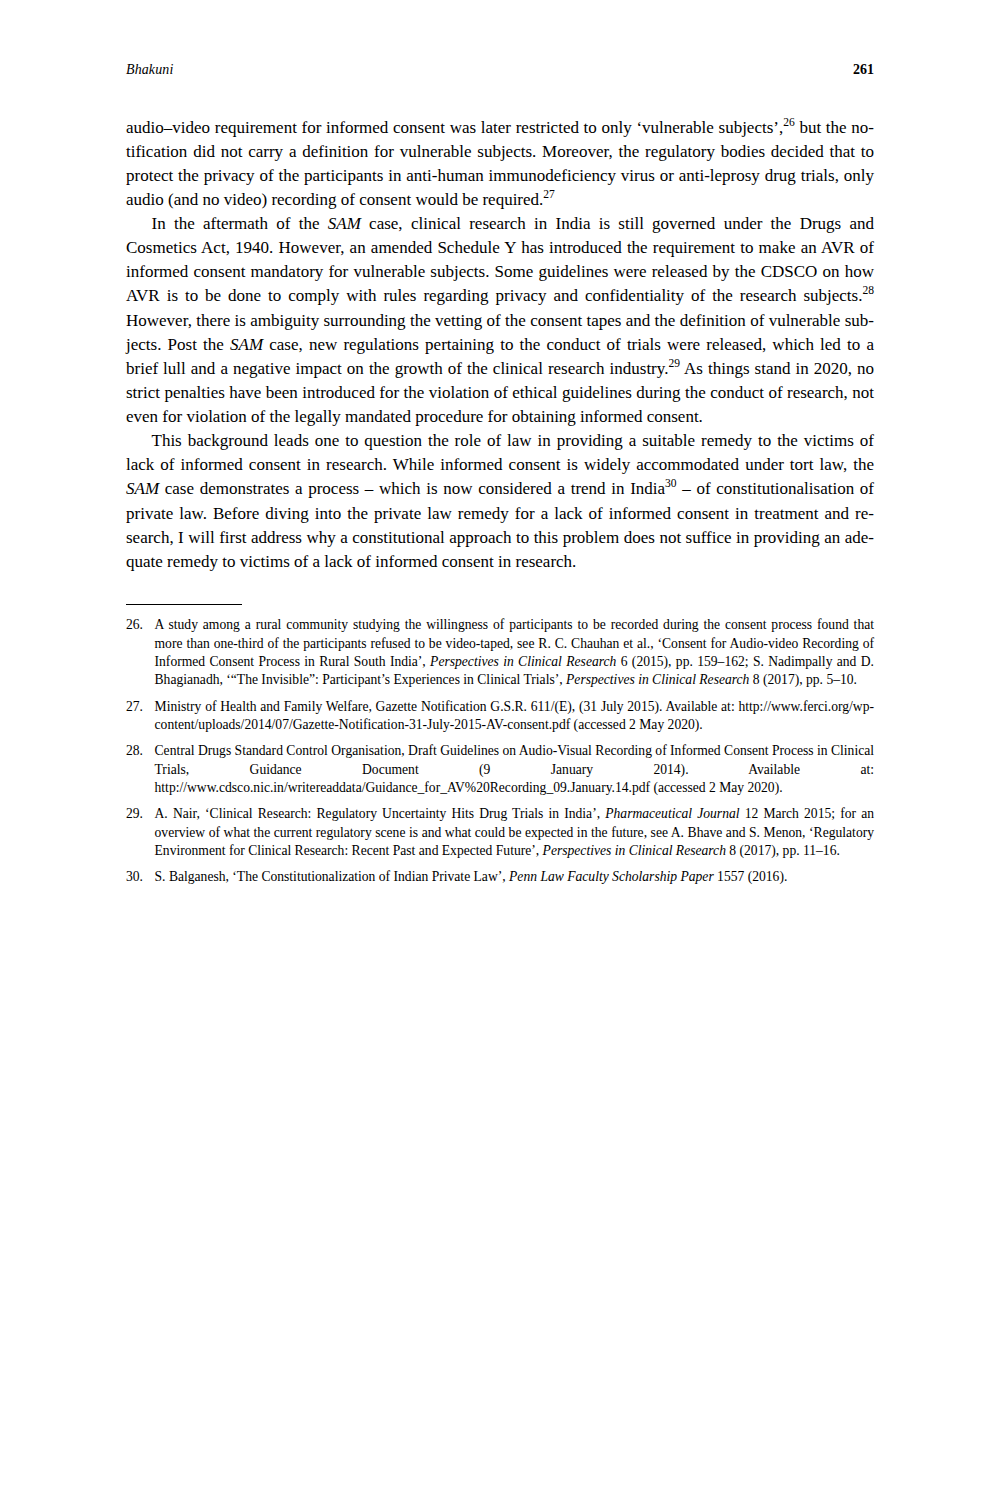Bhakuni 261
audio–video requirement for informed consent was later restricted to only ‘vulnerable subjects’,26 but the notification did not carry a definition for vulnerable subjects. Moreover, the regulatory bodies decided that to protect the privacy of the participants in anti-human immunodeficiency virus or anti-leprosy drug trials, only audio (and no video) recording of consent would be required.27
In the aftermath of the SAM case, clinical research in India is still governed under the Drugs and Cosmetics Act, 1940. However, an amended Schedule Y has introduced the requirement to make an AVR of informed consent mandatory for vulnerable subjects. Some guidelines were released by the CDSCO on how AVR is to be done to comply with rules regarding privacy and confidentiality of the research subjects.28 However, there is ambiguity surrounding the vetting of the consent tapes and the definition of vulnerable subjects. Post the SAM case, new regulations pertaining to the conduct of trials were released, which led to a brief lull and a negative impact on the growth of the clinical research industry.29 As things stand in 2020, no strict penalties have been introduced for the violation of ethical guidelines during the conduct of research, not even for violation of the legally mandated procedure for obtaining informed consent.
This background leads one to question the role of law in providing a suitable remedy to the victims of lack of informed consent in research. While informed consent is widely accommodated under tort law, the SAM case demonstrates a process – which is now considered a trend in India30 – of constitutionalisation of private law. Before diving into the private law remedy for a lack of informed consent in treatment and research, I will first address why a constitutional approach to this problem does not suffice in providing an adequate remedy to victims of a lack of informed consent in research.
26. A study among a rural community studying the willingness of participants to be recorded during the consent process found that more than one-third of the participants refused to be video-taped, see R. C. Chauhan et al., ‘Consent for Audio-video Recording of Informed Consent Process in Rural South India’, Perspectives in Clinical Research 6 (2015), pp. 159–162; S. Nadimpally and D. Bhagianadh, ‘“The Invisible”: Participant’s Experiences in Clinical Trials’, Perspectives in Clinical Research 8 (2017), pp. 5–10.
27. Ministry of Health and Family Welfare, Gazette Notification G.S.R. 611/(E), (31 July 2015). Available at: http://www.ferci.org/wp-content/uploads/2014/07/Gazette-Notification-31-July-2015-AV-consent.pdf (accessed 2 May 2020).
28. Central Drugs Standard Control Organisation, Draft Guidelines on Audio-Visual Recording of Informed Consent Process in Clinical Trials, Guidance Document (9 January 2014). Available at: http://www.cdsco.nic.in/writereaddata/Guidance_for_AV%20Recording_09.January.14.pdf (accessed 2 May 2020).
29. A. Nair, ‘Clinical Research: Regulatory Uncertainty Hits Drug Trials in India’, Pharmaceutical Journal 12 March 2015; for an overview of what the current regulatory scene is and what could be expected in the future, see A. Bhave and S. Menon, ‘Regulatory Environment for Clinical Research: Recent Past and Expected Future’, Perspectives in Clinical Research 8 (2017), pp. 11–16.
30. S. Balganesh, ‘The Constitutionalization of Indian Private Law’, Penn Law Faculty Scholarship Paper 1557 (2016).